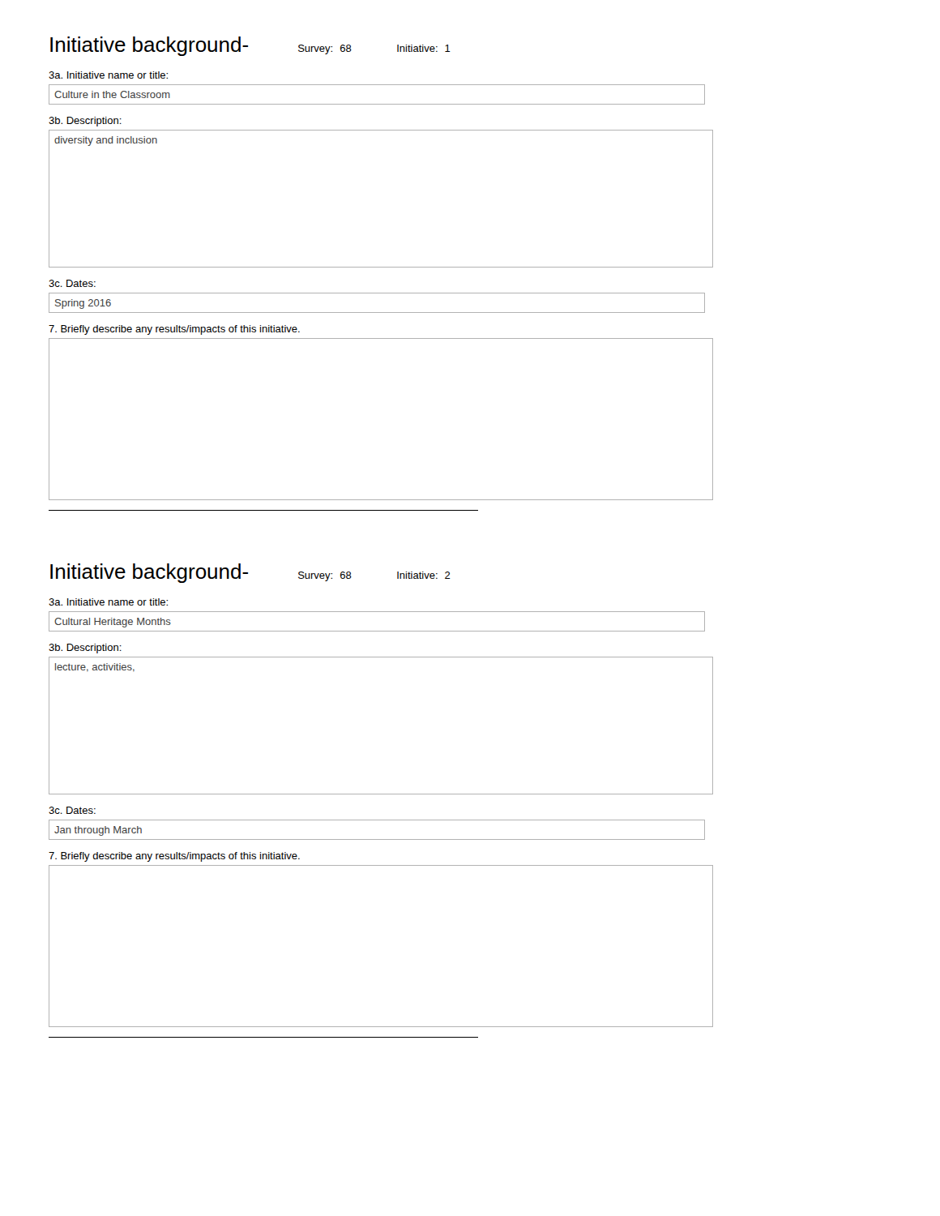Initiative background-
Survey: 68 Initiative: 1
3a. Initiative name or title:
Culture in the Classroom
3b. Description:
diversity and inclusion
3c. Dates:
Spring 2016
7. Briefly describe any results/impacts of this initiative.
Initiative background-
Survey: 68 Initiative: 2
3a. Initiative name or title:
Cultural Heritage Months
3b. Description:
lecture, activities,
3c. Dates:
Jan through March
7. Briefly describe any results/impacts of this initiative.